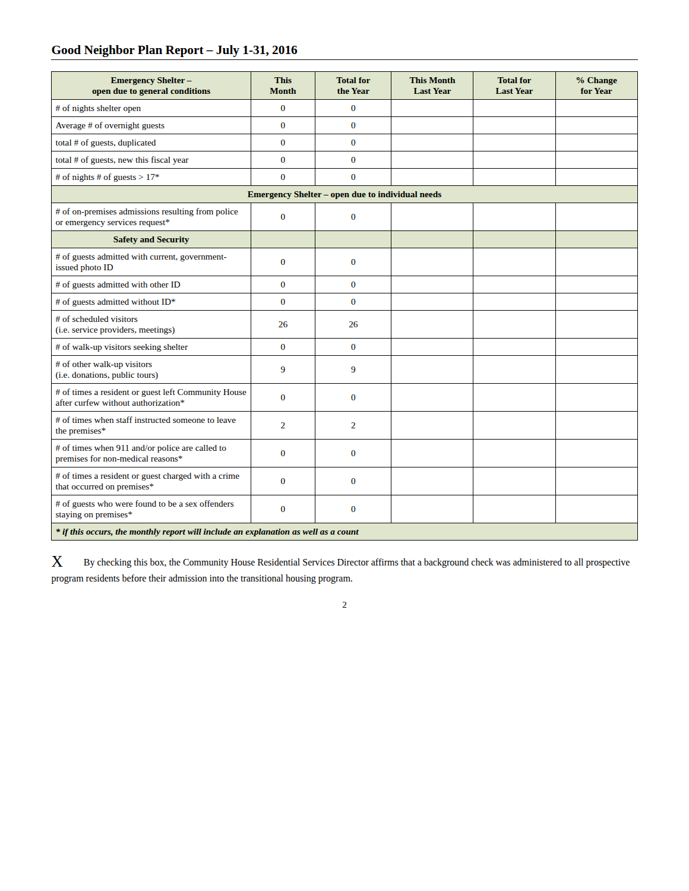Good Neighbor Plan Report – July 1-31, 2016
| Emergency Shelter – open due to general conditions | This Month | Total for the Year | This Month Last Year | Total for Last Year | % Change for Year |
| --- | --- | --- | --- | --- | --- |
| # of nights shelter open | 0 | 0 | | | |
| Average # of overnight guests | 0 | 0 | | | |
| total # of guests, duplicated | 0 | 0 | | | |
| total # of guests, new this fiscal year | 0 | 0 | | | |
| # of nights # of guests > 17* | 0 | 0 | | | |
| Emergency Shelter – open due to individual needs |
| # of on-premises admissions resulting from police or emergency services request* | 0 | 0 | | | |
| Safety and Security | | | | | |
| # of guests admitted with current, government-issued photo ID | 0 | 0 | | | |
| # of guests admitted with other ID | 0 | 0 | | | |
| # of guests admitted without ID* | 0 | 0 | | | |
| # of scheduled visitors (i.e. service providers, meetings) | 26 | 26 | | | |
| # of walk-up visitors seeking shelter | 0 | 0 | | | |
| # of other walk-up visitors (i.e. donations, public tours) | 9 | 9 | | | |
| # of times a resident or guest left Community House after curfew without authorization* | 0 | 0 | | | |
| # of times when staff instructed someone to leave the premises* | 2 | 2 | | | |
| # of times when 911 and/or police are called to premises for non-medical reasons* | 0 | 0 | | | |
| # of times a resident or guest charged with a crime that occurred on premises* | 0 | 0 | | | |
| # of guests who were found to be a sex offenders staying on premises* | 0 | 0 | | | |
| * if this occurs, the monthly report will include an explanation as well as a count |
X By checking this box, the Community House Residential Services Director affirms that a background check was administered to all prospective program residents before their admission into the transitional housing program.
2